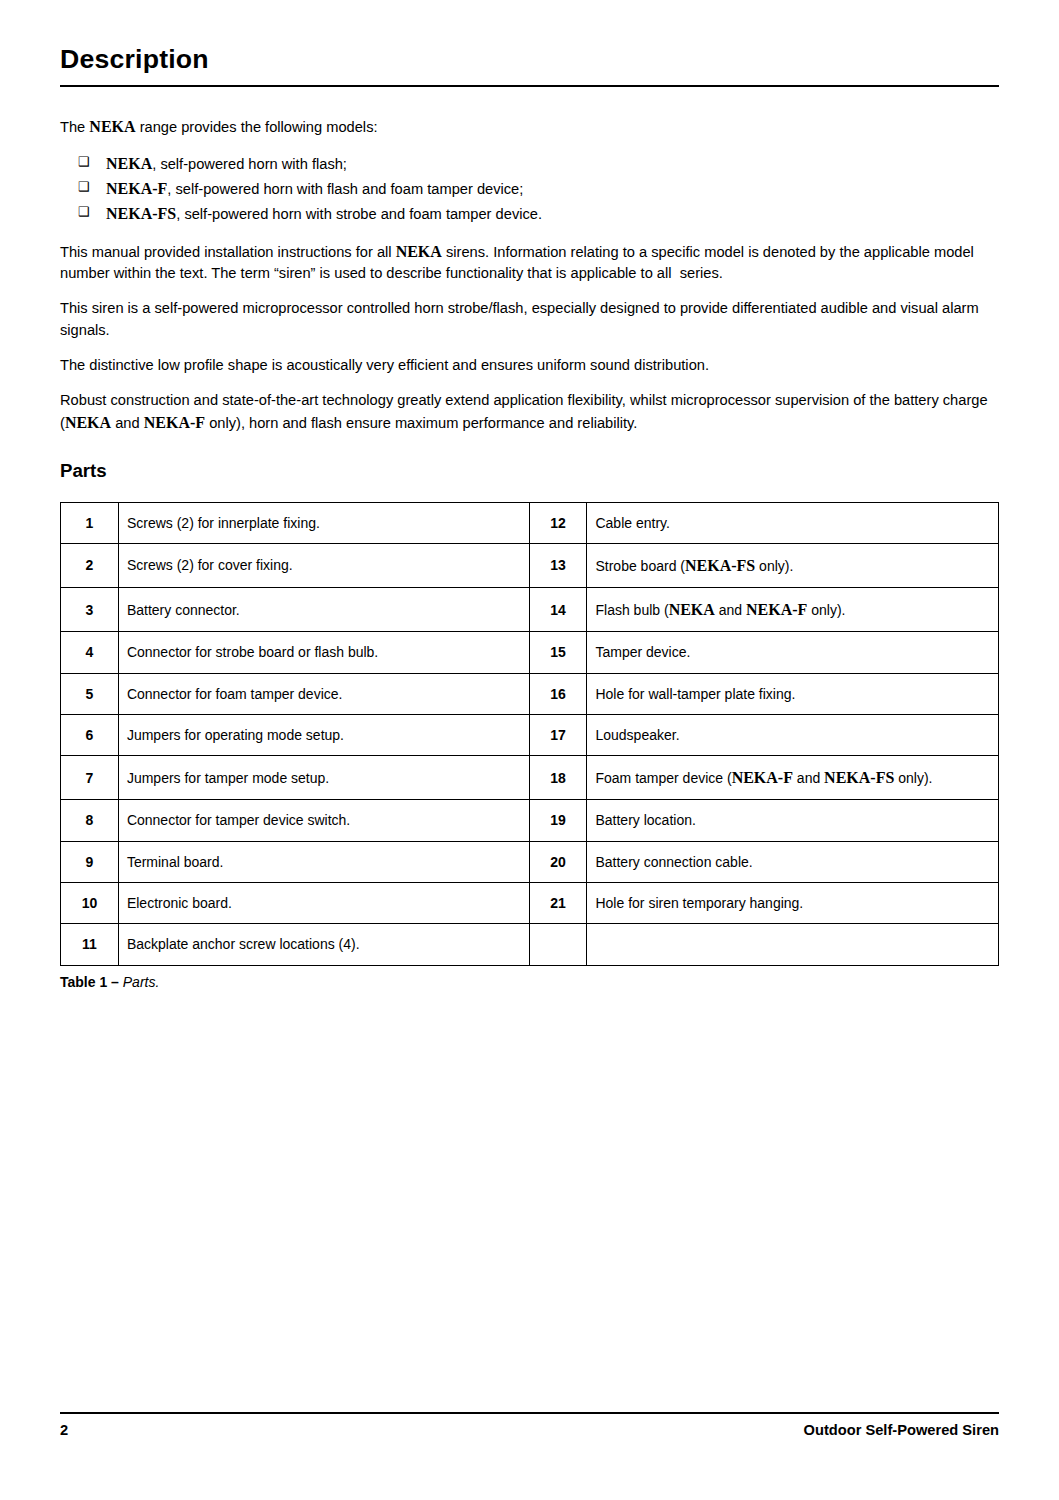Description
The NEKA range provides the following models:
NEKA, self-powered horn with flash;
NEKA-F, self-powered horn with flash and foam tamper device;
NEKA-FS, self-powered horn with strobe and foam tamper device.
This manual provided installation instructions for all NEKA sirens. Information relating to a specific model is denoted by the applicable model number within the text. The term “siren” is used to describe functionality that is applicable to all series.
This siren is a self-powered microprocessor controlled horn strobe/flash, especially designed to provide differentiated audible and visual alarm signals.
The distinctive low profile shape is acoustically very efficient and ensures uniform sound distribution.
Robust construction and state-of-the-art technology greatly extend application flexibility, whilst microprocessor supervision of the battery charge (NEKA and NEKA-F only), horn and flash ensure maximum performance and reliability.
Parts
| 1 | Screws (2) for innerplate fixing. | 12 | Cable entry. |
| 2 | Screws (2) for cover fixing. | 13 | Strobe board ( NEKA-FS only). |
| 3 | Battery connector. | 14 | Flash bulb ( NEKA and NEKA-F only). |
| 4 | Connector for strobe board or flash bulb. | 15 | Tamper device. |
| 5 | Connector for foam tamper device. | 16 | Hole for wall-tamper plate fixing. |
| 6 | Jumpers for operating mode setup. | 17 | Loudspeaker. |
| 7 | Jumpers for tamper mode setup. | 18 | Foam tamper device ( NEKA-F and NEKA-FS only). |
| 8 | Connector for tamper device switch. | 19 | Battery location. |
| 9 | Terminal board. | 20 | Battery connection cable. |
| 10 | Electronic board. | 21 | Hole for siren temporary hanging. |
| 11 | Backplate anchor screw locations (4). | | |
Table 1 – Parts.
2 Outdoor Self-Powered Siren